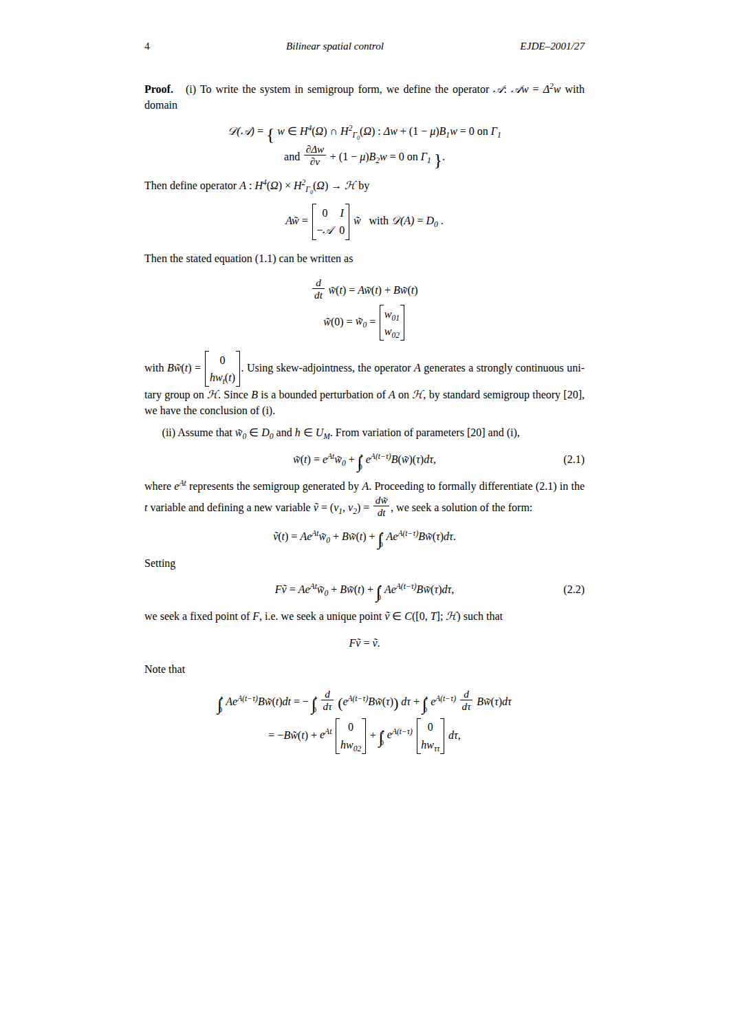4 Bilinear spatial control EJDE–2001/27
Proof. (i) To write the system in semigroup form, we define the operator 𝒜: 𝒜w = Δ2w with domain
𝒟(𝒜) = { w ∈ H4(Ω) ∩ H2Γ0(Ω) : Δw + (1 − μ)B1w = 0 on Γ1 and ∂Δw∂ν + (1 − μ)B2w = 0 on Γ1 }.
Then define operator A : H4(Ω) × H2Γ0(Ω) → ℋ by
Aw̃ = 0 I −𝒜 0 w̃ with 𝒟(A) = D0 .
Then the stated equation (1.1) can be written as
ddt w̃(t) = Aw̃(t) + Bw̃(t) w̃(0) = w̃0 = w01 w02
with Bw̃(t) = 0 hwt(t) . Using skew-adjointness, the operator A generates a strongly continuous unitary group on ℋ. Since B is a bounded perturbation of A on ℋ, by standard semigroup theory [20], we have the conclusion of (i).
(ii) Assume that w̃0 ∈ D0 and h ∈ UM. From variation of parameters [20] and (i),
w̃(t) = eAt w̃0 + ∫t 0 eA(t−τ) B(w̃)(τ)dτ, (2.1)
where eAt represents the semigroup generated by A. Proceeding to formally differentiate (2.1) in the t variable and defining a new variable ṽ = (v1, v2) = dw̃dt, we seek a solution of the form:
ṽ(t) = AeAt w̃0 + Bw̃(t) + ∫t 0 AeA(t−τ) Bw̃(τ)dτ.
Setting
Fṽ = AeAt w̃0 + Bw̃(t) + ∫t 0 AeA(t−τ) Bw̃(τ)dτ, (2.2)
we seek a fixed point of F, i.e. we seek a unique point ṽ ∈ C([0, T]; ℋ) such that
Fṽ = ṽ.
Note that
∫t 0 AeA(t−τ) Bw̃(t)dt = − ∫t 0 ddτ (eA(t−τ) Bw̃(τ)) dτ + ∫t 0 eA(t−τ) ddτ Bw̃(τ)dτ = −Bw̃(t) + eAt 0 hw02 + ∫t 0 eA(t−τ) 0 hwττ dτ,